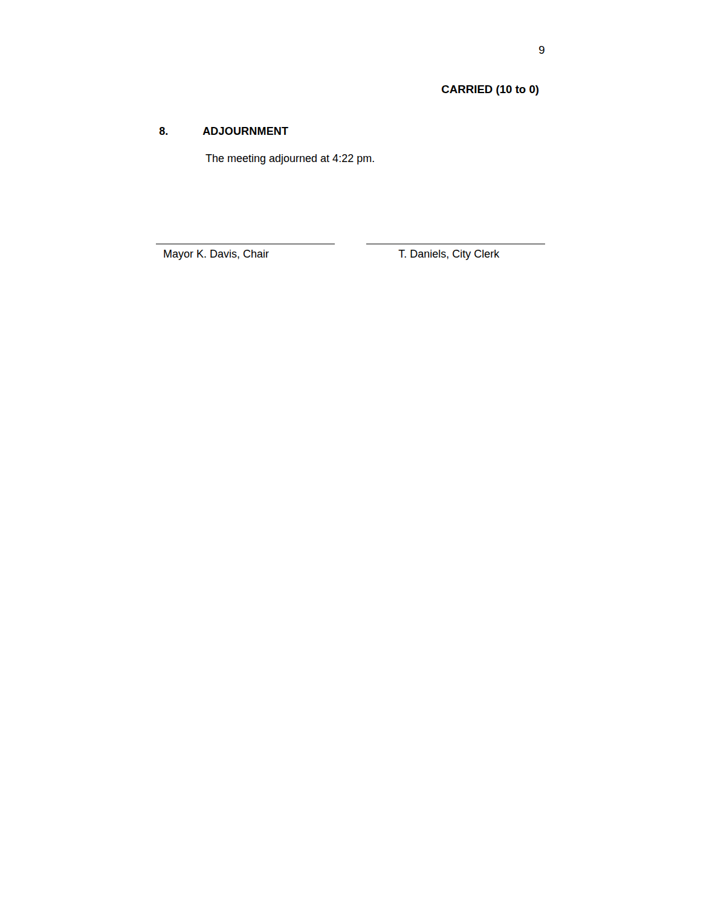9
CARRIED (10 to 0)
8.
ADJOURNMENT
The meeting adjourned at 4:22 pm.
Mayor K. Davis, Chair
T. Daniels, City Clerk